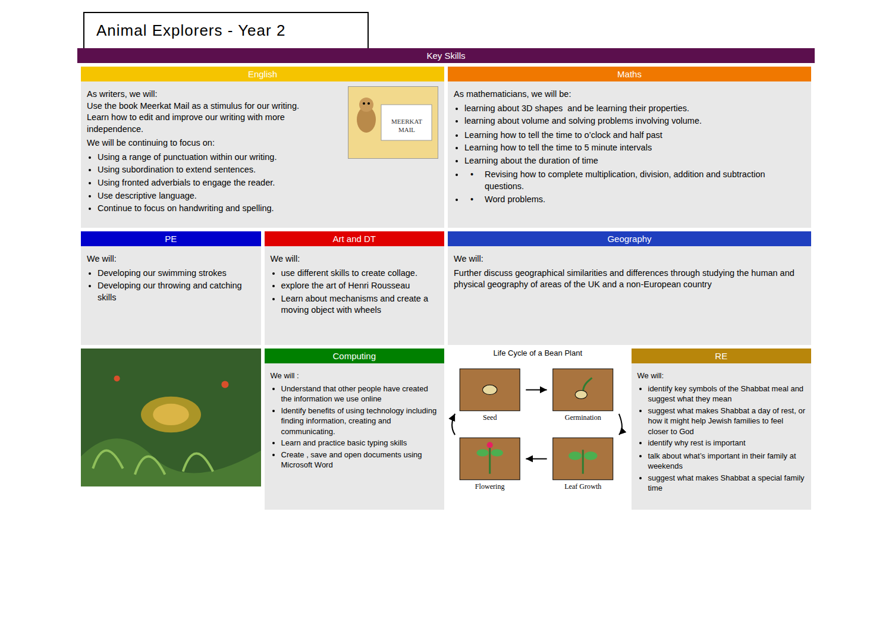Animal Explorers - Year 2
Key Skills
| English As writers, we will: Use the book Meerkat Mail as a stimulus for our writing. Learn how to edit and improve our writing with more independence. We will be continuing to focus on: Using a range of punctuation within our writing. Using subordination to extend sentences. Using fronted adverbials to engage the reader. Use descriptive language. Continue to focus on handwriting and spelling. | Maths As mathematicians, we will be: learning about 3D shapes and be learning their properties. learning about volume and solving problems involving volume. Learning how to tell the time to o’clock and half past Learning how to tell the time to 5 minute intervals Learning about the duration of time Revising how to complete multiplication, division, addition and subtraction questions. Word problems. |
| PE We will: Developing our swimming strokes Developing our throwing and catching skills | Art and DT We will: use different skills to create collage. explore the art of Henri Rousseau Learn about mechanisms and create a moving object with wheels | Geography We will: Further discuss geographical similarities and differences through studying the human and physical geography of areas of the UK and a non-European country |
| | Computing We will : Understand that other people have created the information we use online Identify benefits of using technology including finding information, creating and communicating. Learn and practice basic typing skills Create , save and open documents using Microsoft Word | Life Cycle of a Bean Plant | RE We will: identify key symbols of the Shabbat meal and suggest what they mean suggest what makes Shabbat a day of rest, or how it might help Jewish families to feel closer to God identify why rest is important talk about what’s important in their family at weekends suggest what makes Shabbat a special family time |